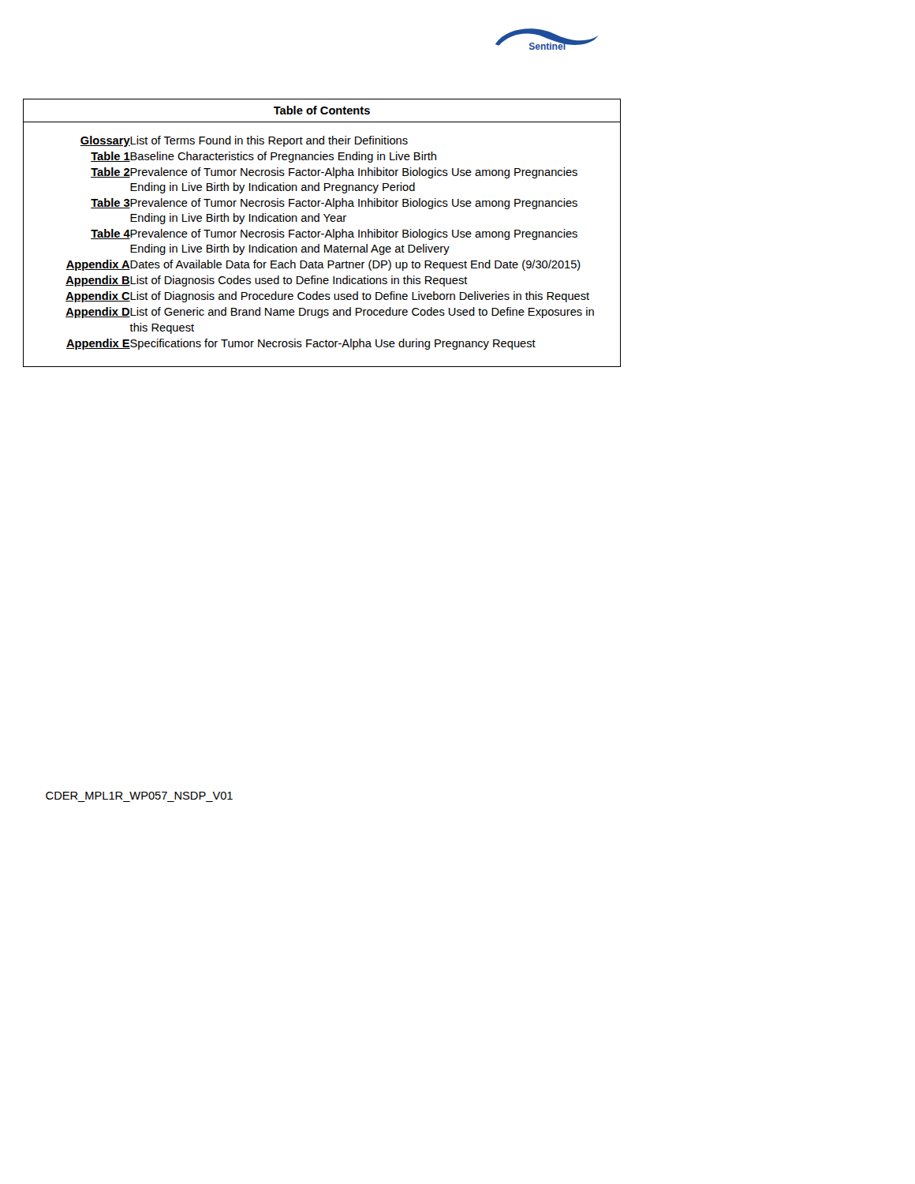Sentinel
Table of Contents
| Glossary | List of Terms Found in this Report and their Definitions |
| Table 1 | Baseline Characteristics of Pregnancies Ending in Live Birth |
| Table 2 | Prevalence of Tumor Necrosis Factor-Alpha Inhibitor Biologics Use among Pregnancies Ending in Live Birth by Indication and Pregnancy Period |
| Table 3 | Prevalence of Tumor Necrosis Factor-Alpha Inhibitor Biologics Use among Pregnancies Ending in Live Birth by Indication and Year |
| Table 4 | Prevalence of Tumor Necrosis Factor-Alpha Inhibitor Biologics Use among Pregnancies Ending in Live Birth by Indication and Maternal Age at Delivery |
| Appendix A | Dates of Available Data for Each Data Partner (DP) up to Request End Date (9/30/2015) |
| Appendix B | List of Diagnosis Codes used to Define Indications in this Request |
| Appendix C | List of Diagnosis and Procedure Codes used to Define Liveborn Deliveries in this Request |
| Appendix D | List of Generic and Brand Name Drugs and Procedure Codes Used to Define Exposures in this Request |
| Appendix E | Specifications for Tumor Necrosis Factor-Alpha Use during Pregnancy Request |
CDER_MPL1R_WP057_NSDP_V01